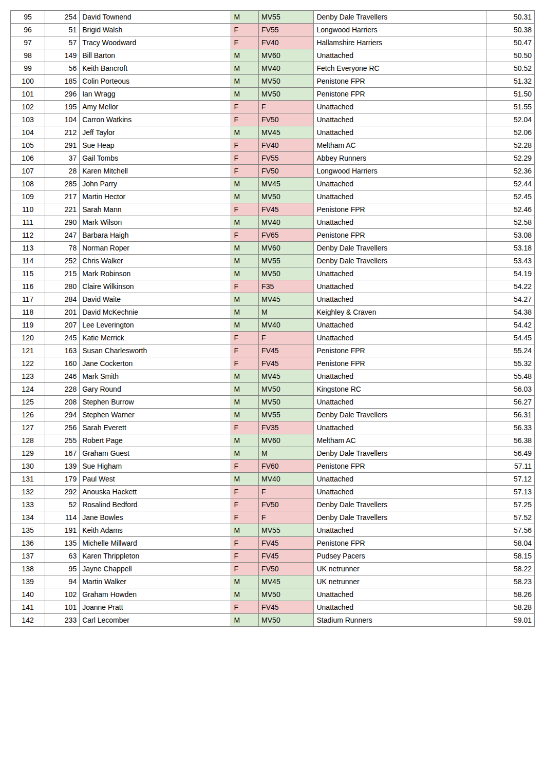| 95 | 254 | David Townend | M | MV55 | Denby Dale Travellers | 50.31 |
| 96 | 51 | Brigid Walsh | F | FV55 | Longwood Harriers | 50.38 |
| 97 | 57 | Tracy Woodward | F | FV40 | Hallamshire Harriers | 50.47 |
| 98 | 149 | Bill Barton | M | MV60 | Unattached | 50.50 |
| 99 | 56 | Keith Bancroft | M | MV40 | Fetch Everyone RC | 50.52 |
| 100 | 185 | Colin Porteous | M | MV50 | Penistone FPR | 51.32 |
| 101 | 296 | Ian Wragg | M | MV50 | Penistone FPR | 51.50 |
| 102 | 195 | Amy Mellor | F | F | Unattached | 51.55 |
| 103 | 104 | Carron Watkins | F | FV50 | Unattached | 52.04 |
| 104 | 212 | Jeff Taylor | M | MV45 | Unattached | 52.06 |
| 105 | 291 | Sue Heap | F | FV40 | Meltham AC | 52.28 |
| 106 | 37 | Gail Tombs | F | FV55 | Abbey Runners | 52.29 |
| 107 | 28 | Karen Mitchell | F | FV50 | Longwood Harriers | 52.36 |
| 108 | 285 | John Parry | M | MV45 | Unattached | 52.44 |
| 109 | 217 | Martin Hector | M | MV50 | Unattached | 52.45 |
| 110 | 221 | Sarah Mann | F | FV45 | Penistone FPR | 52.46 |
| 111 | 290 | Mark Wilson | M | MV40 | Unattached | 52.58 |
| 112 | 247 | Barbara Haigh | F | FV65 | Penistone FPR | 53.08 |
| 113 | 78 | Norman Roper | M | MV60 | Denby Dale Travellers | 53.18 |
| 114 | 252 | Chris Walker | M | MV55 | Denby Dale Travellers | 53.43 |
| 115 | 215 | Mark Robinson | M | MV50 | Unattached | 54.19 |
| 116 | 280 | Claire Wilkinson | F | F35 | Unattached | 54.22 |
| 117 | 284 | David Waite | M | MV45 | Unattached | 54.27 |
| 118 | 201 | David McKechnie | M | M | Keighley & Craven | 54.38 |
| 119 | 207 | Lee Leverington | M | MV40 | Unattached | 54.42 |
| 120 | 245 | Katie Merrick | F | F | Unattached | 54.45 |
| 121 | 163 | Susan Charlesworth | F | FV45 | Penistone FPR | 55.24 |
| 122 | 160 | Jane Cockerton | F | FV45 | Penistone FPR | 55.32 |
| 123 | 246 | Mark Smith | M | MV45 | Unattached | 55.48 |
| 124 | 228 | Gary Round | M | MV50 | Kingstone RC | 56.03 |
| 125 | 208 | Stephen Burrow | M | MV50 | Unattached | 56.27 |
| 126 | 294 | Stephen Warner | M | MV55 | Denby Dale Travellers | 56.31 |
| 127 | 256 | Sarah Everett | F | FV35 | Unattached | 56.33 |
| 128 | 255 | Robert Page | M | MV60 | Meltham AC | 56.38 |
| 129 | 167 | Graham Guest | M | M | Denby Dale Travellers | 56.49 |
| 130 | 139 | Sue Higham | F | FV60 | Penistone FPR | 57.11 |
| 131 | 179 | Paul West | M | MV40 | Unattached | 57.12 |
| 132 | 292 | Anouska Hackett | F | F | Unattached | 57.13 |
| 133 | 52 | Rosalind Bedford | F | FV50 | Denby Dale Travellers | 57.25 |
| 134 | 114 | Jane Bowles | F | F | Denby Dale Travellers | 57.52 |
| 135 | 191 | Keith Adams | M | MV55 | Unattached | 57.56 |
| 136 | 135 | Michelle Millward | F | FV45 | Penistone FPR | 58.04 |
| 137 | 63 | Karen Thrippleton | F | FV45 | Pudsey Pacers | 58.15 |
| 138 | 95 | Jayne Chappell | F | FV50 | UK netrunner | 58.22 |
| 139 | 94 | Martin Walker | M | MV45 | UK netrunner | 58.23 |
| 140 | 102 | Graham Howden | M | MV50 | Unattached | 58.26 |
| 141 | 101 | Joanne Pratt | F | FV45 | Unattached | 58.28 |
| 142 | 233 | Carl Lecomber | M | MV50 | Stadium Runners | 59.01 |